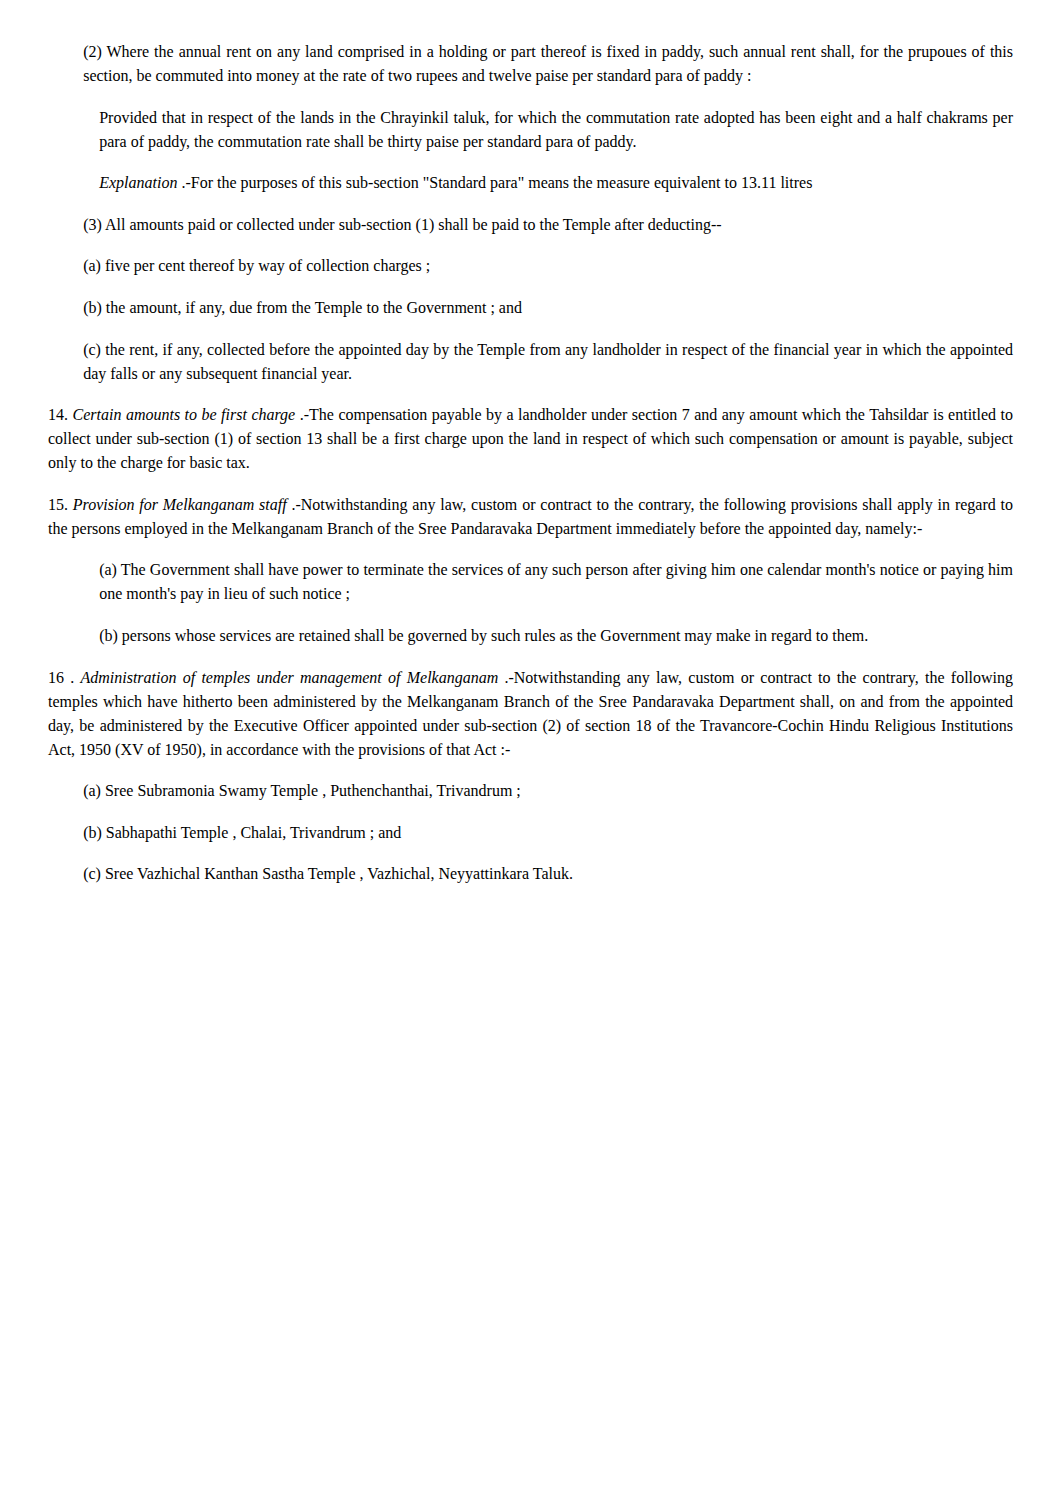(2) Where the annual rent on any land comprised in a holding or part thereof is fixed in paddy, such annual rent shall, for the prupoues of this section, be commuted into money at the rate of two rupees and twelve paise per standard para of paddy :
Provided that in respect of the lands in the Chrayinkil taluk, for which the commutation rate adopted has been eight and a half chakrams per para of paddy, the commutation rate shall be thirty paise per standard para of paddy.
Explanation .-For the purposes of this sub-section "Standard para" means the measure equivalent to 13.11 litres
(3) All amounts paid or collected under sub-section (1) shall be paid to the Temple after deducting--
(a) five per cent thereof by way of collection charges ;
(b) the amount, if any, due from the Temple to the Government ; and
(c) the rent, if any, collected before the appointed day by the Temple from any landholder in respect of the financial year in which the appointed day falls or any subsequent financial year.
14. Certain amounts to be first charge .-The compensation payable by a landholder under section 7 and any amount which the Tahsildar is entitled to collect under sub-section (1) of section 13 shall be a first charge upon the land in respect of which such compensation or amount is payable, subject only to the charge for basic tax.
15. Provision for Melkanganam staff .-Notwithstanding any law, custom or contract to the contrary, the following provisions shall apply in regard to the persons employed in the Melkanganam Branch of the Sree Pandaravaka Department immediately before the appointed day, namely:-
(a) The Government shall have power to terminate the services of any such person after giving him one calendar month's notice or paying him one month's pay in lieu of such notice ;
(b) persons whose services are retained shall be governed by such rules as the Government may make in regard to them.
16 . Administration of temples under management of Melkanganam .-Notwithstanding any law, custom or contract to the contrary, the following temples which have hitherto been administered by the Melkanganam Branch of the Sree Pandaravaka Department shall, on and from the appointed day, be administered by the Executive Officer appointed under sub-section (2) of section 18 of the Travancore-Cochin Hindu Religious Institutions Act, 1950 (XV of 1950), in accordance with the provisions of that Act :-
(a) Sree Subramonia Swamy Temple , Puthenchanthai, Trivandrum ;
(b) Sabhapathi Temple , Chalai, Trivandrum ; and
(c) Sree Vazhichal Kanthan Sastha Temple , Vazhichal, Neyyattinkara Taluk.